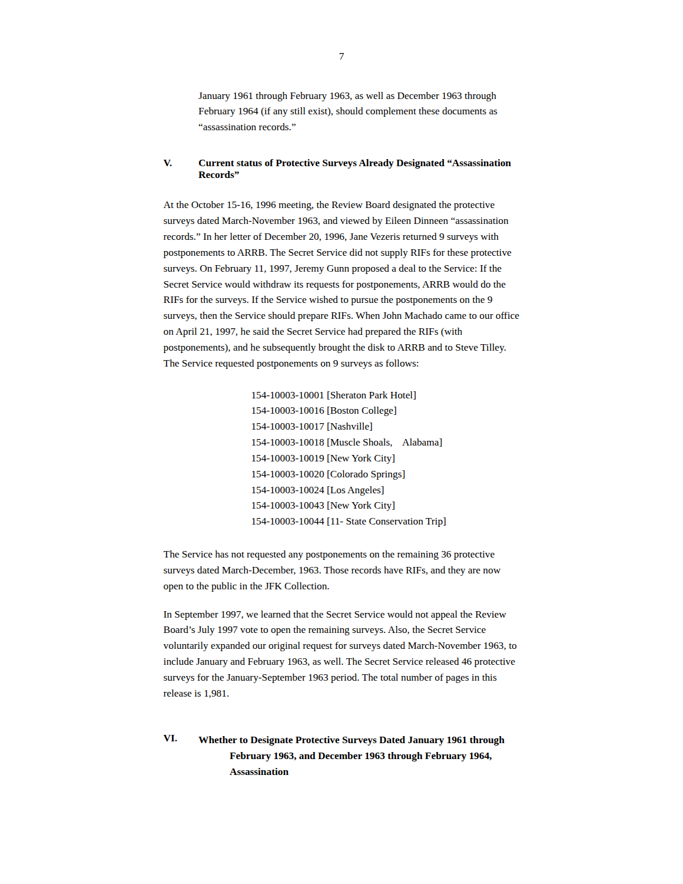7
January 1961 through February 1963, as well as December 1963 through February 1964 (if any still exist), should complement these documents as “assassination records.”
V. Current status of Protective Surveys Already Designated “Assassination Records”
At the October 15-16, 1996 meeting, the Review Board designated the protective surveys dated March-November 1963, and viewed by Eileen Dinneen “assassination records.” In her letter of December 20, 1996, Jane Vezeris returned 9 surveys with postponements to ARRB. The Secret Service did not supply RIFs for these protective surveys. On February 11, 1997, Jeremy Gunn proposed a deal to the Service: If the Secret Service would withdraw its requests for postponements, ARRB would do the RIFs for the surveys. If the Service wished to pursue the postponements on the 9 surveys, then the Service should prepare RIFs. When John Machado came to our office on April 21, 1997, he said the Secret Service had prepared the RIFs (with postponements), and he subsequently brought the disk to ARRB and to Steve Tilley. The Service requested postponements on 9 surveys as follows:
154-10003-10001 [Sheraton Park Hotel]
154-10003-10016 [Boston College]
154-10003-10017 [Nashville]
154-10003-10018 [Muscle Shoals, Alabama]
154-10003-10019 [New York City]
154-10003-10020 [Colorado Springs]
154-10003-10024 [Los Angeles]
154-10003-10043 [New York City]
154-10003-10044 [11- State Conservation Trip]
The Service has not requested any postponements on the remaining 36 protective surveys dated March-December, 1963. Those records have RIFs, and they are now open to the public in the JFK Collection.
In September 1997, we learned that the Secret Service would not appeal the Review Board’s July 1997 vote to open the remaining surveys. Also, the Secret Service voluntarily expanded our original request for surveys dated March-November 1963, to include January and February 1963, as well. The Secret Service released 46 protective surveys for the January-September 1963 period. The total number of pages in this release is 1,981.
VI. Whether to Designate Protective Surveys Dated January 1961 throughFebruary 1963, and December 1963 through February 1964, Assassination